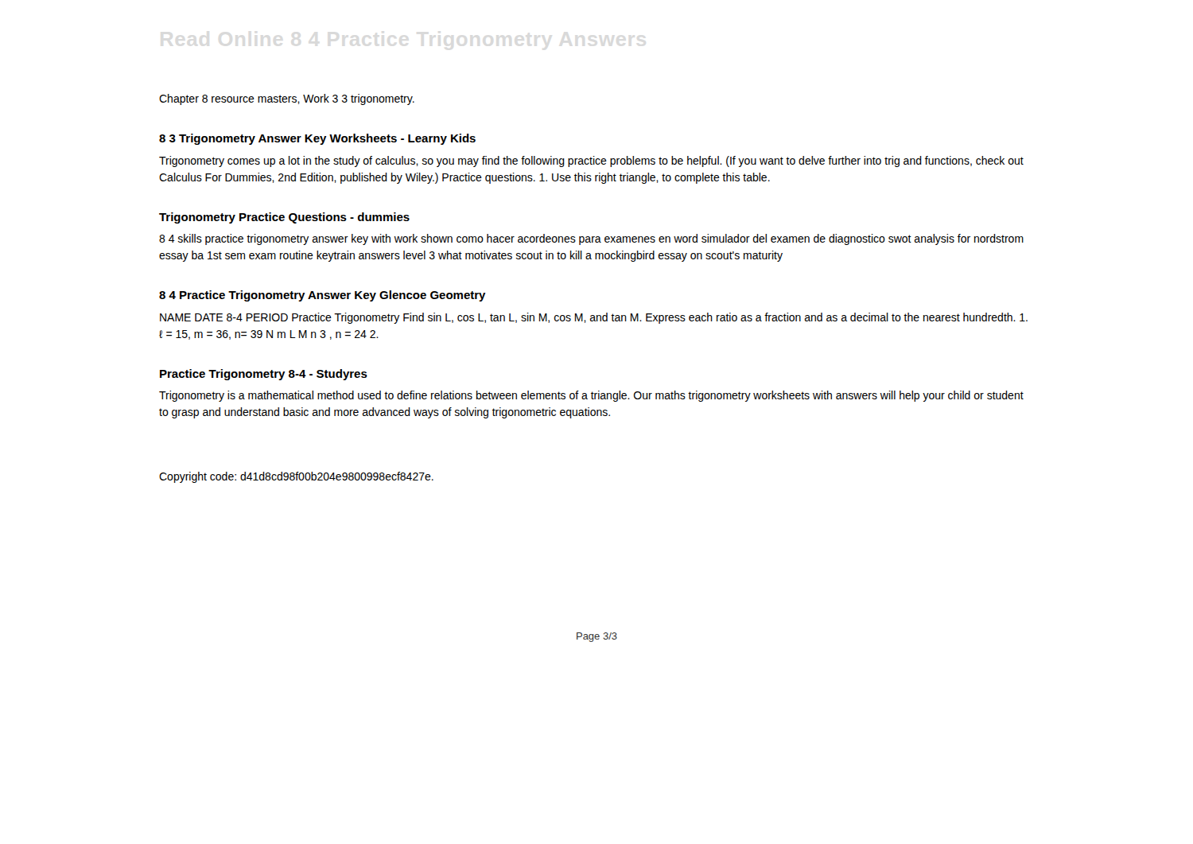Read Online 8 4 Practice Trigonometry Answers
Chapter 8 resource masters, Work 3 3 trigonometry.
8 3 Trigonometry Answer Key Worksheets - Learny Kids
Trigonometry comes up a lot in the study of calculus, so you may find the following practice problems to be helpful. (If you want to delve further into trig and functions, check out Calculus For Dummies, 2nd Edition, published by Wiley.) Practice questions. 1. Use this right triangle, to complete this table.
Trigonometry Practice Questions - dummies
8 4 skills practice trigonometry answer key with work shown como hacer acordeones para examenes en word simulador del examen de diagnostico swot analysis for nordstrom essay ba 1st sem exam routine keytrain answers level 3 what motivates scout in to kill a mockingbird essay on scout's maturity
8 4 Practice Trigonometry Answer Key Glencoe Geometry
NAME DATE 8-4 PERIOD Practice Trigonometry Find sin L, cos L, tan L, sin M, cos M, and tan M. Express each ratio as a fraction and as a decimal to the nearest hundredth. 1. ℓ = 15, m = 36, n= 39 N m L M n 3 , n = 24 2.
Practice Trigonometry 8-4 - Studyres
Trigonometry is a mathematical method used to define relations between elements of a triangle. Our maths trigonometry worksheets with answers will help your child or student to grasp and understand basic and more advanced ways of solving trigonometric equations.
Copyright code: d41d8cd98f00b204e9800998ecf8427e.
Page 3/3